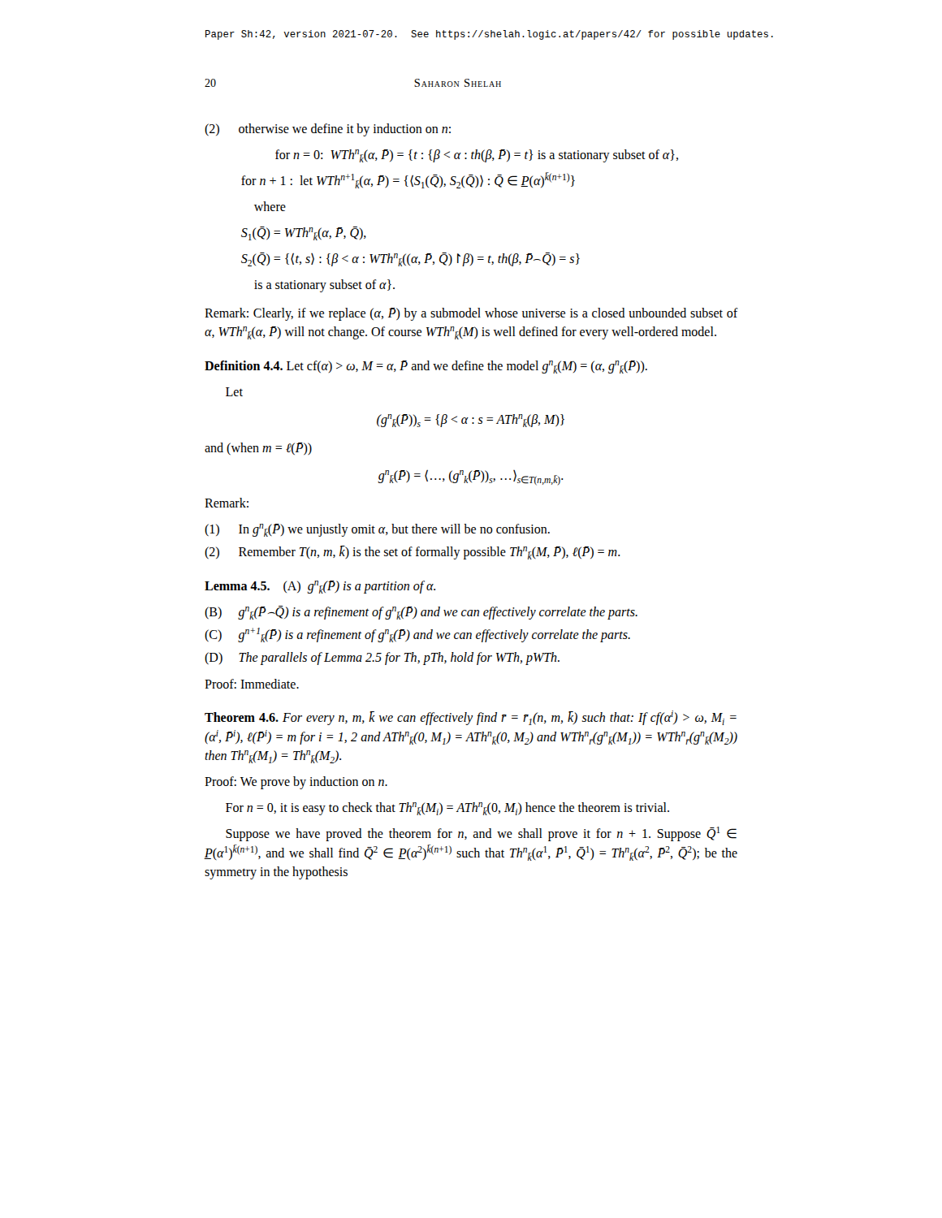Paper Sh:42, version 2021-07-20. See https://shelah.logic.at/papers/42/ for possible updates.
20 Saharon Shelah
(2) otherwise we define it by induction on n:
for n = 0: WThnk̄(α, P̄) = {t : {β < α : th(β, P̄) = t} is a stationary subset of α},
for n + 1 : let WThn+1k̄(α, P̄) = {⟨S1(Q̄), S2(Q̄)⟩ : Q̄ ∈ P̲(α)k̄(n+1)}
where
S1(Q̄) = WThnk̄(α, P̄, Q̄),
S2(Q̄) = {⟨t, s⟩ : {β < α : WThnk̄((α, P̄, Q̄)↾β) = t, th(β, P̄⌢Q̄) = s}
is a stationary subset of α}.
Remark: Clearly, if we replace (α, P̄) by a submodel whose universe is a closed unbounded subset of α, WThnk̄(α, P̄) will not change. Of course WThnk̄(M) is well defined for every well-ordered model.
Definition 4.4. Let cf(α) > ω, M = α, P̄ and we define the model gnk̄(M) = (α, gnk̄(P̄)).
Let
(gnk̄(P̄))s = {β < α : s = AThnk̄(β, M)}
and (when m = ℓ(P̄))
gnk̄(P̄) = ⟨…, (gnk(P̄))s, …⟩s∈T(n,m,k̄).
Remark:
(1) In gnk̄(P̄) we unjustly omit α, but there will be no confusion.
(2) Remember T(n, m, k̄) is the set of formally possible Thnk̄(M, P̄), ℓ(P̄) = m.
Lemma 4.5. (A) gnk̄(P̄) is a partition of α.
(B) gnk̄(P̄⌢Q̄) is a refinement of gnk̄(P̄) and we can effectively correlate the parts.
(C) gn+1k̄(P̄) is a refinement of gnk̄(P̄) and we can effectively correlate the parts.
(D) The parallels of Lemma 2.5 for Th, pTh, hold for WTh, pWTh.
Proof: Immediate.
Theorem 4.6. For every n, m, k̄ we can effectively find r̄ = r̄1(n, m, k̄) such that: If cf(αi) > ω, Mi = (αi, P̄i), ℓ(P̄i) = m for i = 1, 2 and AThnk̄(0, M1) = AThnk̄(0, M2) and WThnr̄(gnk̄(M1)) = WThnr̄(gnk̄(M2)) then Thnk̄(M1) = Thnk̄(M2).
Proof: We prove by induction on n.
For n = 0, it is easy to check that Thnk̄(Mi) = AThnk̄(0, Mi) hence the theorem is trivial.
Suppose we have proved the theorem for n, and we shall prove it for n + 1. Suppose Q̄1 ∈ P̲(α1)k̄(n+1), and we shall find Q̄2 ∈ P̲(α2)k̄(n+1) such that Thnk̄(α1, P̄1, Q̄1) = Thnk̄(α2, P̄2, Q̄2); be the symmetry in the hypothesis